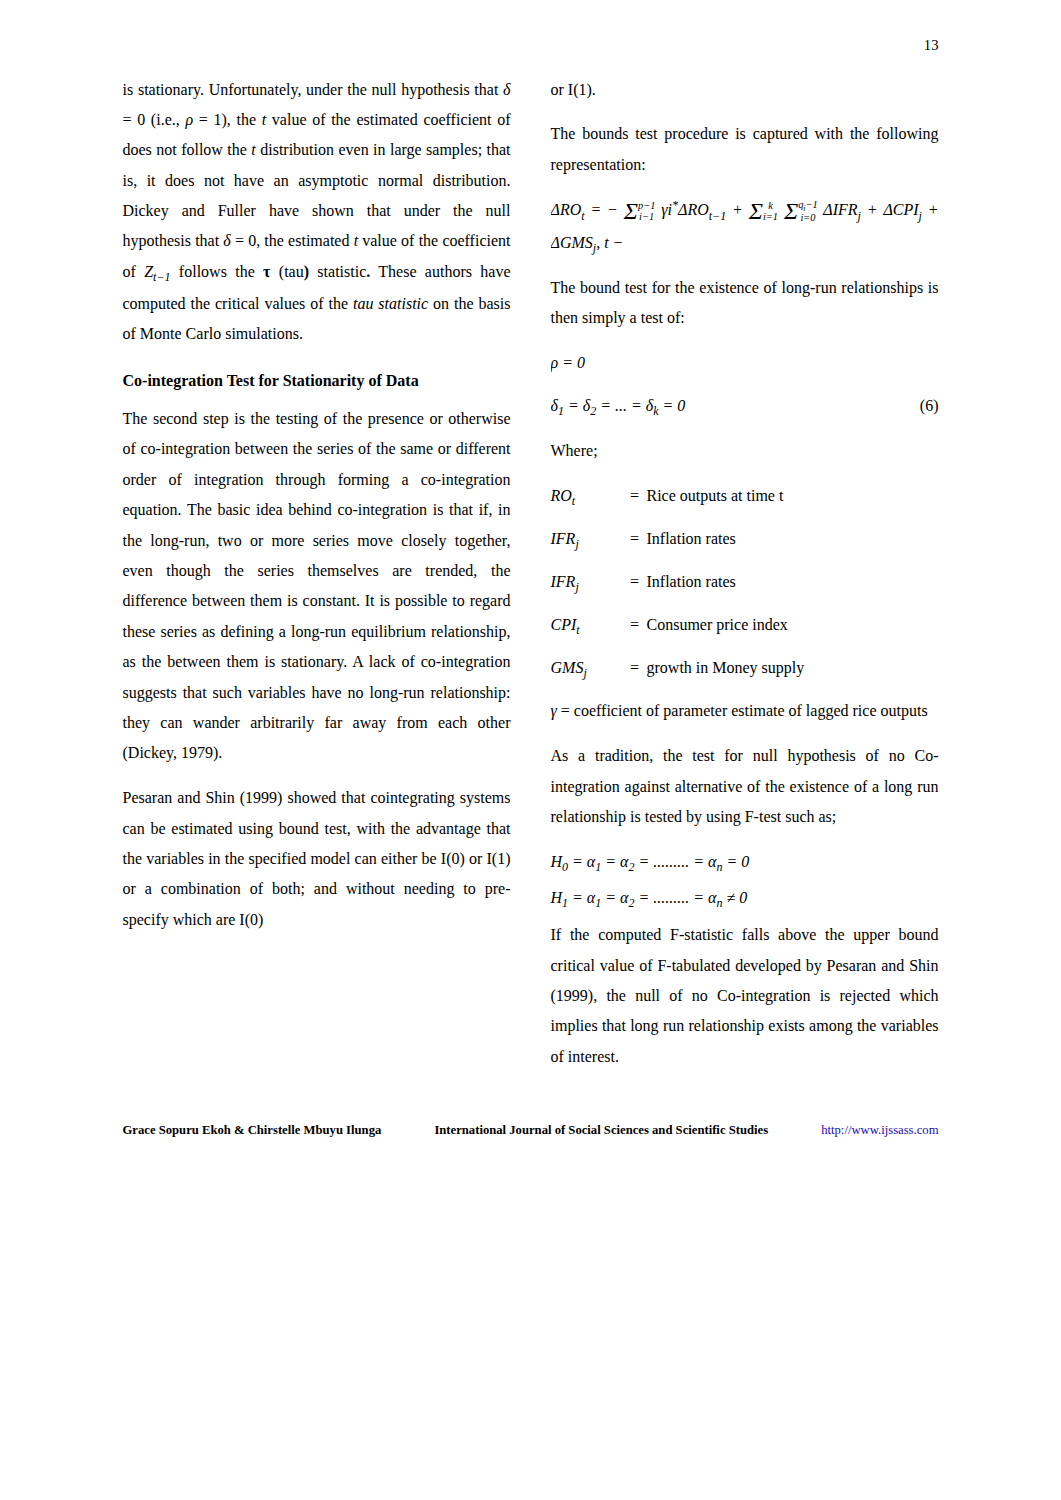13
is stationary. Unfortunately, under the null hypothesis that δ = 0 (i.e., ρ = 1), the t value of the estimated coefficient of does not follow the t distribution even in large samples; that is, it does not have an asymptotic normal distribution. Dickey and Fuller have shown that under the null hypothesis that δ = 0, the estimated t value of the coefficient of Zt−1 follows the τ (tau) statistic. These authors have computed the critical values of the tau statistic on the basis of Monte Carlo simulations.
Co-integration Test for Stationarity of Data
The second step is the testing of the presence or otherwise of co-integration between the series of the same or different order of integration through forming a co-integration equation. The basic idea behind co-integration is that if, in the long-run, two or more series move closely together, even though the series themselves are trended, the difference between them is constant. It is possible to regard these series as defining a long-run equilibrium relationship, as the between them is stationary. A lack of co-integration suggests that such variables have no long-run relationship: they can wander arbitrarily far away from each other (Dickey, 1979).
Pesaran and Shin (1999) showed that cointegrating systems can be estimated using bound test, with the advantage that the variables in the specified model can either be I(0) or I(1) or a combination of both; and without needing to pre-specify which are I(0)
or I(1).
The bounds test procedure is captured with the following representation:
ΔROt = − Σp−1
i−1 γi*ΔROt−1 + Σk
i=1 Σqi−1
i=0 ΔIFRj + ΔCPIj + ΔGMSj, t −
The bound test for the existence of long-run relationships is then simply a test of:
ρ = 0
δ1 = δ2 = ... = δk = 0 (6)
Where;
ROt=Rice outputs at time t
IFRj=Inflation rates
IFRj=Inflation rates
CPIt=Consumer price index
GMSj=growth in Money supply
γ = coefficient of parameter estimate of lagged rice outputs
As a tradition, the test for null hypothesis of no Co-integration against alternative of the existence of a long run relationship is tested by using F-test such as;
H0 = α1 = α2 = ......... = αn = 0
H1 = α1 = α2 = ......... = αn ≠ 0
If the computed F-statistic falls above the upper bound critical value of F-tabulated developed by Pesaran and Shin (1999), the null of no Co-integration is rejected which implies that long run relationship exists among the variables of interest.
Grace Sopuru Ekoh & Chirstelle Mbuyu Ilunga International Journal of Social Sciences and Scientific Studies http://www.ijssass.com